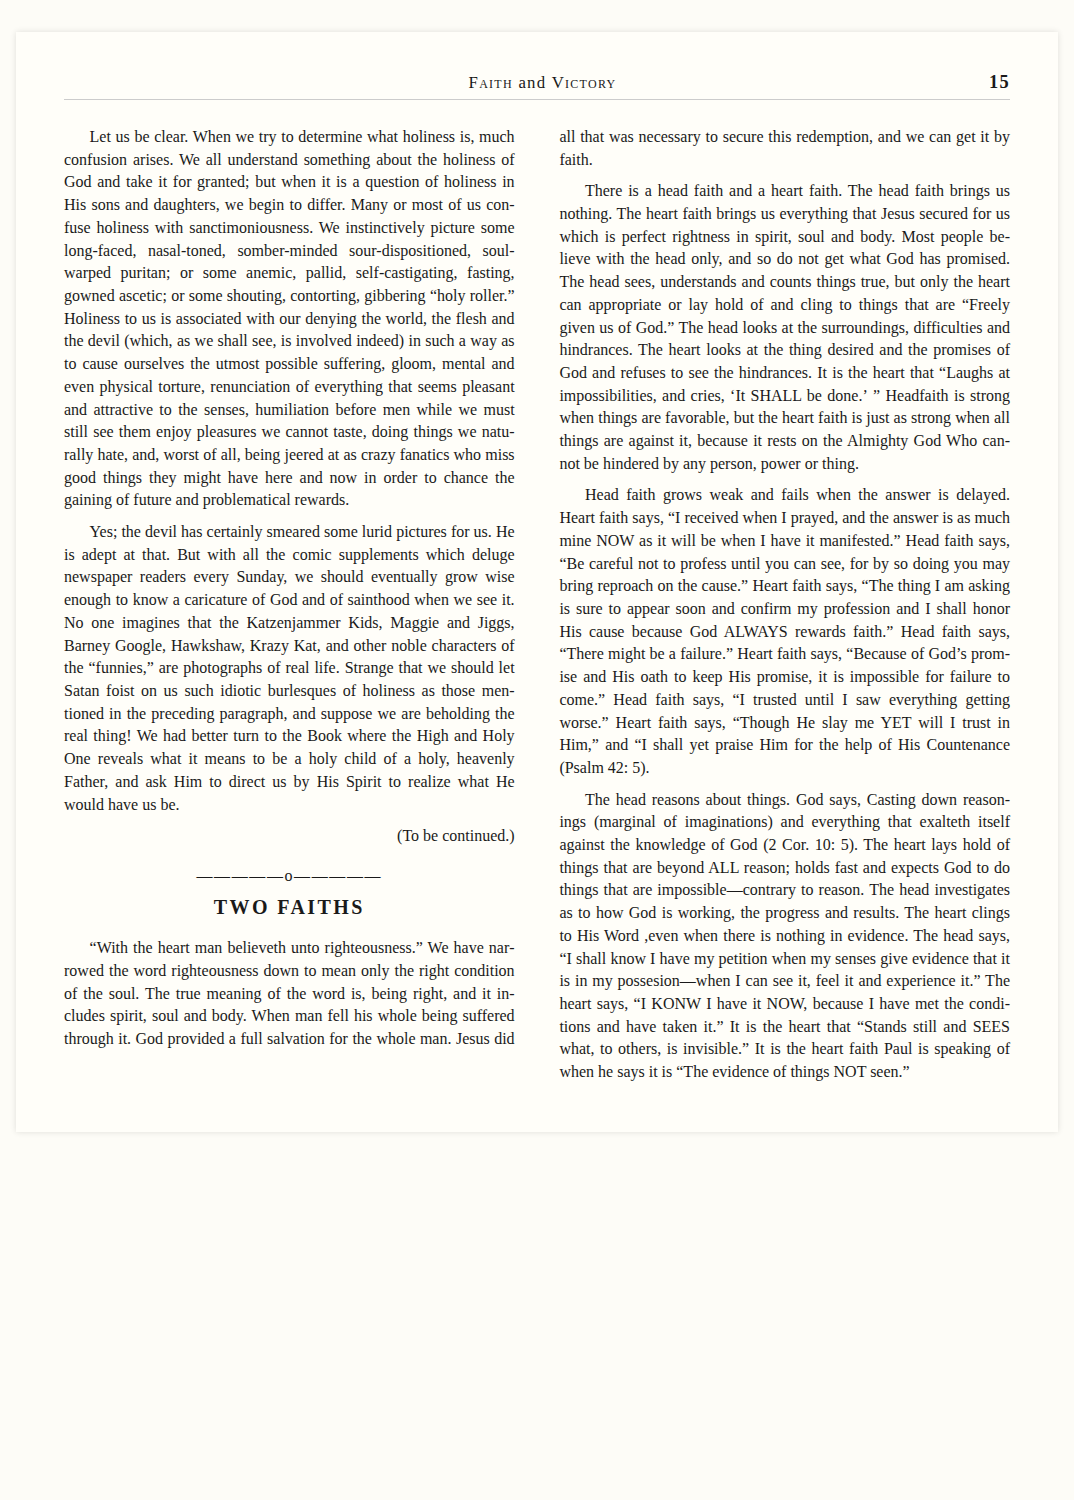Faith and Victory 15
Let us be clear. When we try to determine what holiness is, much confusion arises. We all understand something about the holiness of God and take it for granted; but when it is a question of holiness in His sons and daughters, we begin to differ. Many or most of us confuse holiness with sanctimoniousness. We instinctively picture some long-faced, nasal-toned, somber-minded sour-dispositioned, soul-warped puritan; or some anemic, pallid, self-castigating, fasting, gowned ascetic; or some shouting, contorting, gibbering “holy roller.” Holiness to us is associated with our denying the world, the flesh and the devil (which, as we shall see, is involved indeed) in such a way as to cause ourselves the utmost possible suffering, gloom, mental and even physical torture, renunciation of everything that seems pleasant and attractive to the senses, humiliation before men while we must still see them enjoy pleasures we cannot taste, doing things we naturally hate, and, worst of all, being jeered at as crazy fanatics who miss good things they might have here and now in order to chance the gaining of future and problematical rewards.
Yes; the devil has certainly smeared some lurid pictures for us. He is adept at that. But with all the comic supplements which deluge newspaper readers every Sunday, we should eventually grow wise enough to know a caricature of God and of sainthood when we see it. No one imagines that the Katzenjammer Kids, Maggie and Jiggs, Barney Google, Hawkshaw, Krazy Kat, and other noble characters of the “funnies,” are photographs of real life. Strange that we should let Satan foist on us such idiotic burlesques of holiness as those mentioned in the preceding paragraph, and suppose we are beholding the real thing! We had better turn to the Book where the High and Holy One reveals what it means to be a holy child of a holy, heavenly Father, and ask Him to direct us by His Spirit to realize what He would have us be.
(To be continued.)
—————o—————
TWO FAITHS
“With the heart man believeth unto righteousness.” We have narrowed the word righteousness down to mean only the right condition of the soul. The true meaning of the word is, being right, and it includes spirit, soul and body. When man fell his whole being suffered through it. God provided a full salvation for the whole man. Jesus did all that was necessary to secure this redemption, and we can get it by faith.
There is a head faith and a heart faith. The head faith brings us nothing. The heart faith brings us everything that Jesus secured for us which is perfect rightness in spirit, soul and body. Most people believe with the head only, and so do not get what God has promised. The head sees, understands and counts things true, but only the heart can appropriate or lay hold of and cling to things that are “Freely given us of God.” The head looks at the surroundings, difficulties and hindrances. The heart looks at the thing desired and the promises of God and refuses to see the hindrances. It is the heart that “Laughs at impossibilities, and cries, ‘It SHALL be done.’ ” Headfaith is strong when things are favorable, but the heart faith is just as strong when all things are against it, because it rests on the Almighty God Who cannot be hindered by any person, power or thing.
Head faith grows weak and fails when the answer is delayed. Heart faith says, “I received when I prayed, and the answer is as much mine NOW as it will be when I have it manifested.” Head faith says, “Be careful not to profess until you can see, for by so doing you may bring reproach on the cause.” Heart faith says, “The thing I am asking is sure to appear soon and confirm my profession and I shall honor His cause because God ALWAYS rewards faith.” Head faith says, “There might be a failure.” Heart faith says, “Because of God’s promise and His oath to keep His promise, it is impossible for failure to come.” Head faith says, “I trusted until I saw everything getting worse.” Heart faith says, “Though He slay me YET will I trust in Him,” and “I shall yet praise Him for the help of His Countenance (Psalm 42: 5).
The head reasons about things. God says, Casting down reasonings (marginal of imaginations) and everything that exalteth itself against the knowledge of God (2 Cor. 10: 5). The heart lays hold of things that are beyond ALL reason; holds fast and expects God to do things that are impossible—contrary to reason. The head investigates as to how God is working, the progress and results. The heart clings to His Word ,even when there is nothing in evidence. The head says, “I shall know I have my petition when my senses give evidence that it is in my possesion—when I can see it, feel it and experience it.” The heart says, “I KONW I have it NOW, because I have met the conditions and have taken it.” It is the heart that “Stands still and SEES what, to others, is invisible.” It is the heart faith Paul is speaking of when he says it is “The evidence of things NOT seen.”